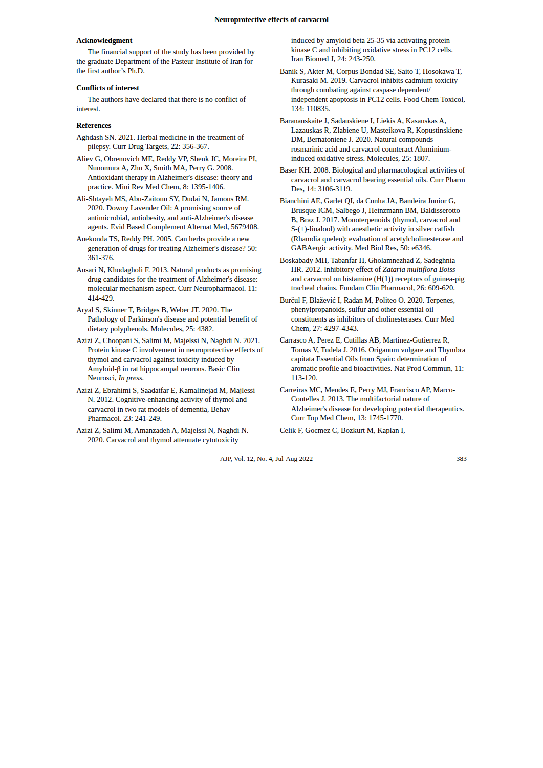Neuroprotective effects of carvacrol
Acknowledgment
The financial support of the study has been provided by the graduate Department of the Pasteur Institute of Iran for the first author’s Ph.D.
Conflicts of interest
The authors have declared that there is no conflict of interest.
References
Aghdash SN. 2021. Herbal medicine in the treatment of pilepsy. Curr Drug Targets, 22: 356-367.
Aliev G, Obrenovich ME, Reddy VP, Shenk JC, Moreira PI, Nunomura A, Zhu X, Smith MA, Perry G. 2008. Antioxidant therapy in Alzheimer's disease: theory and practice. Mini Rev Med Chem, 8: 1395-1406.
Ali-Shtayeh MS, Abu-Zaitoun SY, Dudai N, Jamous RM. 2020. Downy Lavender Oil: A promising source of antimicrobial, antiobesity, and anti-Alzheimer's disease agents. Evid Based Complement Alternat Med, 5679408.
Anekonda TS, Reddy PH. 2005. Can herbs provide a new generation of drugs for treating Alzheimer's disease? 50: 361-376.
Ansari N, Khodagholi F. 2013. Natural products as promising drug candidates for the treatment of Alzheimer's disease: molecular mechanism aspect. Curr Neuropharmacol. 11: 414-429.
Aryal S, Skinner T, Bridges B, Weber JT. 2020. The Pathology of Parkinson's disease and potential benefit of dietary polyphenols. Molecules, 25: 4382.
Azizi Z, Choopani S, Salimi M, Majelssi N, Naghdi N. 2021. Protein kinase C involvement in neuroprotective effects of thymol and carvacrol against toxicity induced by Amyloid-β in rat hippocampal neurons. Basic Clin Neurosci, In press.
Azizi Z, Ebrahimi S, Saadatfar E, Kamalinejad M, Majlessi N. 2012. Cognitive-enhancing activity of thymol and carvacrol in two rat models of dementia, Behav Pharmacol. 23: 241-249.
Azizi Z, Salimi M, Amanzadeh A, Majelssi N, Naghdi N. 2020. Carvacrol and thymol attenuate cytotoxicity induced by amyloid beta 25-35 via activating protein kinase C and inhibiting oxidative stress in PC12 cells. Iran Biomed J, 24: 243-250.
Banik S, Akter M, Corpus Bondad SE, Saito T, Hosokawa T, Kurasaki M. 2019. Carvacrol inhibits cadmium toxicity through combating against caspase dependent/ independent apoptosis in PC12 cells. Food Chem Toxicol, 134: 110835.
Baranauskaite J, Sadauskiene I, Liekis A, Kasauskas A, Lazauskas R, Zlabiene U, Masteikova R, Kopustinskiene DM, Bernatoniene J. 2020. Natural compounds rosmarinic acid and carvacrol counteract Aluminium-induced oxidative stress. Molecules, 25: 1807.
Baser KH. 2008. Biological and pharmacological activities of carvacrol and carvacrol bearing essential oils. Curr Pharm Des, 14: 3106-3119.
Bianchini AE, Garlet QI, da Cunha JA, Bandeira Junior G, Brusque ICM, Salbego J, Heinzmann BM, Baldisserotto B, Braz J. 2017. Monoterpenoids (thymol, carvacrol and S-(+)-linalool) with anesthetic activity in silver catfish (Rhamdia quelen): evaluation of acetylcholinesterase and GABAergic activity. Med Biol Res, 50: e6346.
Boskabady MH, Tabanfar H, Gholamnezhad Z, Sadeghnia HR. 2012. Inhibitory effect of Zataria multiflora Boiss and carvacrol on histamine (H(1)) receptors of guinea-pig tracheal chains. Fundam Clin Pharmacol, 26: 609-620.
Burčul F, Blažević I, Radan M, Politeo O. 2020. Terpenes, phenylpropanoids, sulfur and other essential oil constituents as inhibitors of cholinesterases. Curr Med Chem, 27: 4297-4343.
Carrasco A, Perez E, Cutillas AB, Martinez-Gutierrez R, Tomas V, Tudela J. 2016. Origanum vulgare and Thymbra capitata Essential Oils from Spain: determination of aromatic profile and bioactivities. Nat Prod Commun, 11: 113-120.
Carreiras MC, Mendes E, Perry MJ, Francisco AP, Marco-Contelles J. 2013. The multifactorial nature of Alzheimer's disease for developing potential therapeutics. Curr Top Med Chem, 13: 1745-1770.
Celik F, Gocmez C, Bozkurt M, Kaplan I,
AJP, Vol. 12, No. 4, Jul-Aug 2022
383